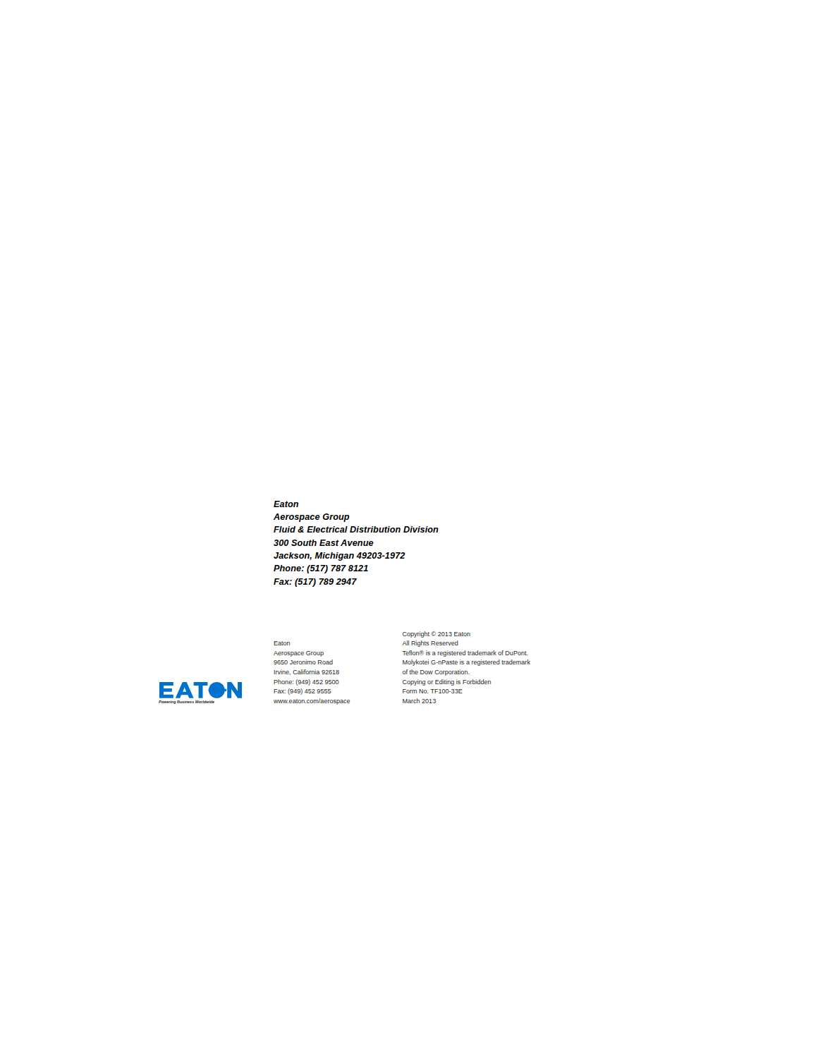Eaton
Aerospace Group
Fluid & Electrical Distribution Division
300 South East Avenue
Jackson, Michigan 49203-1972
Phone: (517) 787 8121
Fax: (517) 789 2947
Eaton logo Powering Business Worldwide
Eaton
Aerospace Group
9650 Jeronimo Road
Irvine, California 92618
Phone: (949) 452 9500
Fax: (949) 452 9555
www.eaton.com/aerospace
Copyright © 2013 Eaton
All Rights Reserved
Teflon® is a registered trademark of DuPont.
Molykotei G-nPaste is a registered trademark
of the Dow Corporation.
Copying or Editing is Forbidden
Form No. TF100-33E
March 2013